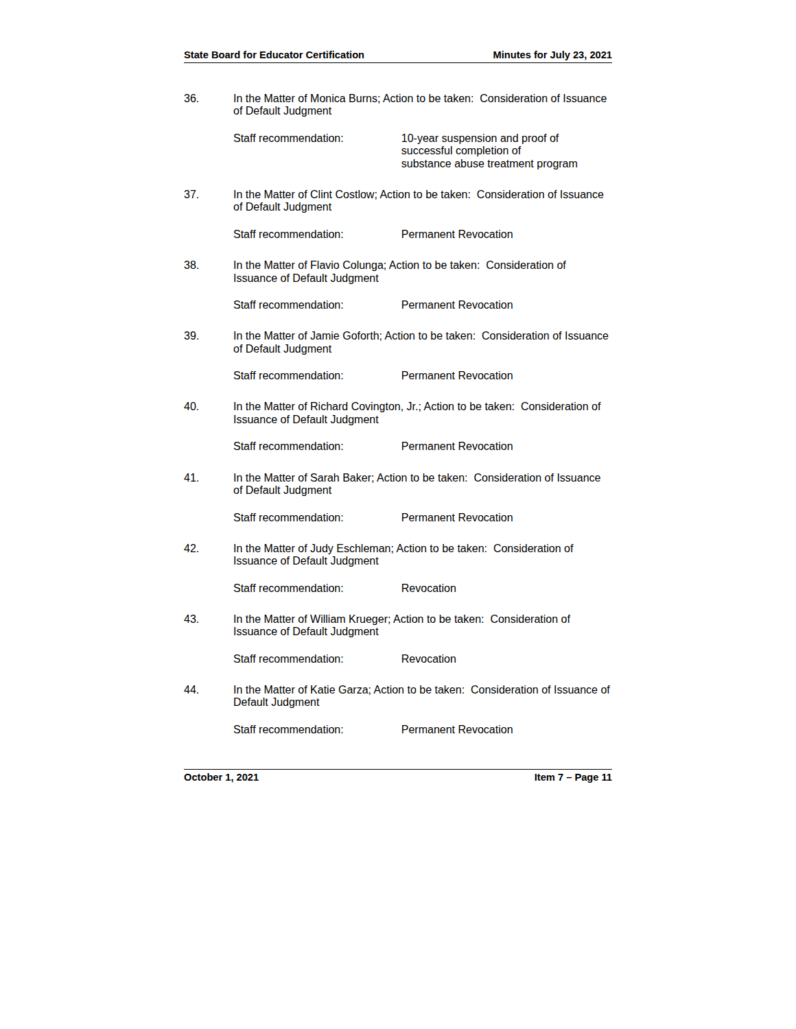State Board for Educator Certification Minutes for July 23, 2021
36.
In the Matter of Monica Burns; Action to be taken: Consideration of Issuance of Default Judgment
Staff recommendation: 10-year suspension and proof of successful completion of substance abuse treatment program
37.
In the Matter of Clint Costlow; Action to be taken: Consideration of Issuance of Default Judgment
Staff recommendation: Permanent Revocation
38.
In the Matter of Flavio Colunga; Action to be taken: Consideration of Issuance of Default Judgment
Staff recommendation: Permanent Revocation
39.
In the Matter of Jamie Goforth; Action to be taken: Consideration of Issuance of Default Judgment
Staff recommendation: Permanent Revocation
40.
In the Matter of Richard Covington, Jr.; Action to be taken: Consideration of Issuance of Default Judgment
Staff recommendation: Permanent Revocation
41.
In the Matter of Sarah Baker; Action to be taken: Consideration of Issuance of Default Judgment
Staff recommendation: Permanent Revocation
42.
In the Matter of Judy Eschleman; Action to be taken: Consideration of Issuance of Default Judgment
Staff recommendation: Revocation
43.
In the Matter of William Krueger; Action to be taken: Consideration of Issuance of Default Judgment
Staff recommendation: Revocation
44.
In the Matter of Katie Garza; Action to be taken: Consideration of Issuance of Default Judgment
Staff recommendation: Permanent Revocation
October 1, 2021 Item 7 – Page 11